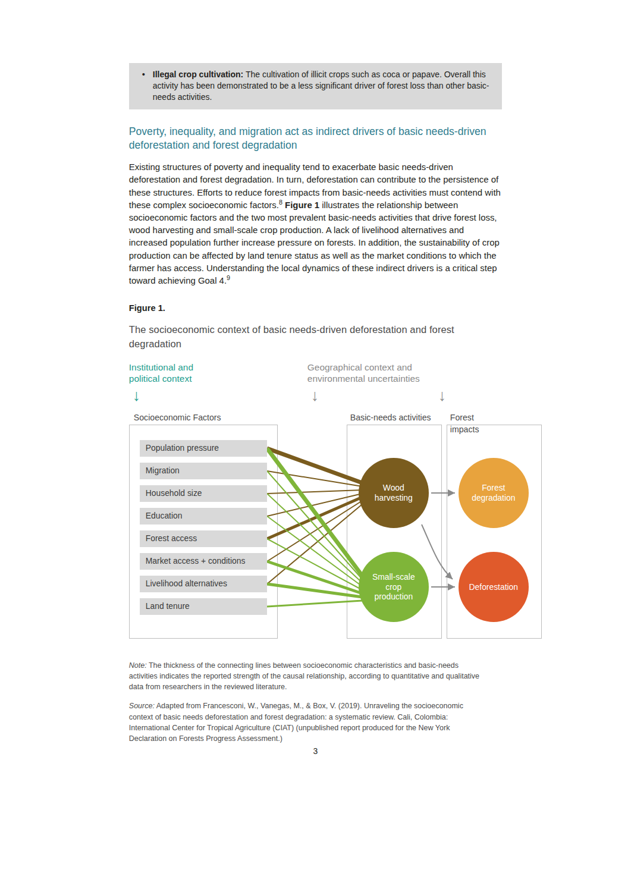Illegal crop cultivation: The cultivation of illicit crops such as coca or papave. Overall this activity has been demonstrated to be a less significant driver of forest loss than other basic-needs activities.
Poverty, inequality, and migration act as indirect drivers of basic needs-driven deforestation and forest degradation
Existing structures of poverty and inequality tend to exacerbate basic needs-driven deforestation and forest degradation. In turn, deforestation can contribute to the persistence of these structures. Efforts to reduce forest impacts from basic-needs activities must contend with these complex socioeconomic factors.8 Figure 1 illustrates the relationship between socioeconomic factors and the two most prevalent basic-needs activities that drive forest loss, wood harvesting and small-scale crop production. A lack of livelihood alternatives and increased population further increase pressure on forests. In addition, the sustainability of crop production can be affected by land tenure status as well as the market conditions to which the farmer has access. Understanding the local dynamics of these indirect drivers is a critical step toward achieving Goal 4.9
Figure 1.
The socioeconomic context of basic needs-driven deforestation and forest degradation
Institutional and
political context
Geographical context and
environmental uncertainties
↓
↓
↓
Socioeconomic Factors
Basic-needs activities
Forest impacts
Population pressure
Migration
Household size
Education
Forest access
Market access + conditions
Livelihood alternatives
Land tenure
Wood
harvesting
Small-scale
crop
production
Forest
degradation
Deforestation
Note: The thickness of the connecting lines between socioeconomic characteristics and basic-needs activities indicates the reported strength of the causal relationship, according to quantitative and qualitative data from researchers in the reviewed literature.
Source: Adapted from Francesconi, W., Vanegas, M., & Box, V. (2019). Unraveling the socioeconomic context of basic needs deforestation and forest degradation: a systematic review. Cali, Colombia: International Center for Tropical Agriculture (CIAT) (unpublished report produced for the New York Declaration on Forests Progress Assessment.)
3